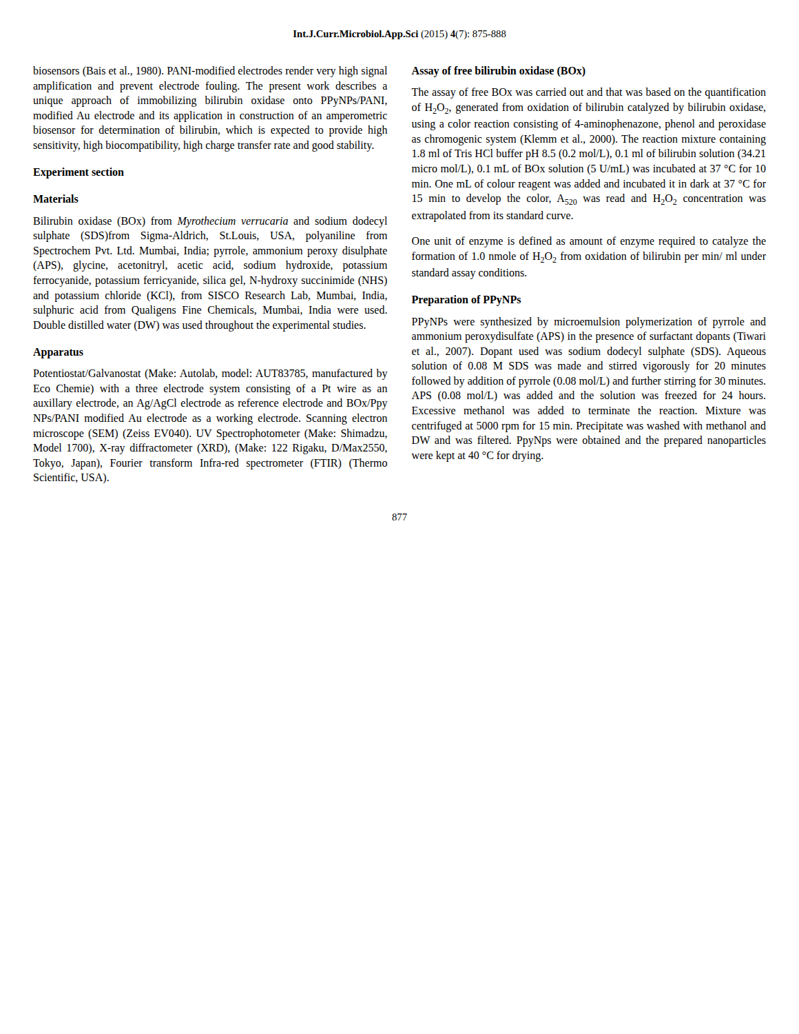Int.J.Curr.Microbiol.App.Sci (2015) 4(7): 875-888
biosensors (Bais et al., 1980). PANI-modified electrodes render very high signal amplification and prevent electrode fouling. The present work describes a unique approach of immobilizing bilirubin oxidase onto PPyNPs/PANI, modified Au electrode and its application in construction of an amperometric biosensor for determination of bilirubin, which is expected to provide high sensitivity, high biocompatibility, high charge transfer rate and good stability.
Experiment section
Materials
Bilirubin oxidase (BOx) from Myrothecium verrucaria and sodium dodecyl sulphate (SDS)from Sigma-Aldrich, St.Louis, USA, polyaniline from Spectrochem Pvt. Ltd. Mumbai, India; pyrrole, ammonium peroxy disulphate (APS), glycine, acetonitryl, acetic acid, sodium hydroxide, potassium ferrocyanide, potassium ferricyanide, silica gel, N-hydroxy succinimide (NHS) and potassium chloride (KCl), from SISCO Research Lab, Mumbai, India, sulphuric acid from Qualigens Fine Chemicals, Mumbai, India were used. Double distilled water (DW) was used throughout the experimental studies.
Apparatus
Potentiostat/Galvanostat (Make: Autolab, model: AUT83785, manufactured by Eco Chemie) with a three electrode system consisting of a Pt wire as an auxillary electrode, an Ag/AgCl electrode as reference electrode and BOx/Ppy NPs/PANI modified Au electrode as a working electrode. Scanning electron microscope (SEM) (Zeiss EV040). UV Spectrophotometer (Make: Shimadzu, Model 1700), X-ray diffractometer (XRD), (Make: 122 Rigaku, D/Max2550, Tokyo, Japan), Fourier transform Infra-red spectrometer (FTIR) (Thermo Scientific, USA).
Assay of free bilirubin oxidase (BOx)
The assay of free BOx was carried out and that was based on the quantification of H2O2, generated from oxidation of bilirubin catalyzed by bilirubin oxidase, using a color reaction consisting of 4-aminophenazone, phenol and peroxidase as chromogenic system (Klemm et al., 2000). The reaction mixture containing 1.8 ml of Tris HCl buffer pH 8.5 (0.2 mol/L), 0.1 ml of bilirubin solution (34.21 micro mol/L), 0.1 mL of BOx solution (5 U/mL) was incubated at 37 °C for 10 min. One mL of colour reagent was added and incubated it in dark at 37 °C for 15 min to develop the color, A520 was read and H2O2 concentration was extrapolated from its standard curve.
One unit of enzyme is defined as amount of enzyme required to catalyze the formation of 1.0 nmole of H2O2 from oxidation of bilirubin per min/ ml under standard assay conditions.
Preparation of PPyNPs
PPyNPs were synthesized by microemulsion polymerization of pyrrole and ammonium peroxydisulfate (APS) in the presence of surfactant dopants (Tiwari et al., 2007). Dopant used was sodium dodecyl sulphate (SDS). Aqueous solution of 0.08 M SDS was made and stirred vigorously for 20 minutes followed by addition of pyrrole (0.08 mol/L) and further stirring for 30 minutes. APS (0.08 mol/L) was added and the solution was freezed for 24 hours. Excessive methanol was added to terminate the reaction. Mixture was centrifuged at 5000 rpm for 15 min. Precipitate was washed with methanol and DW and was filtered. PpyNps were obtained and the prepared nanoparticles were kept at 40 °C for drying.
877